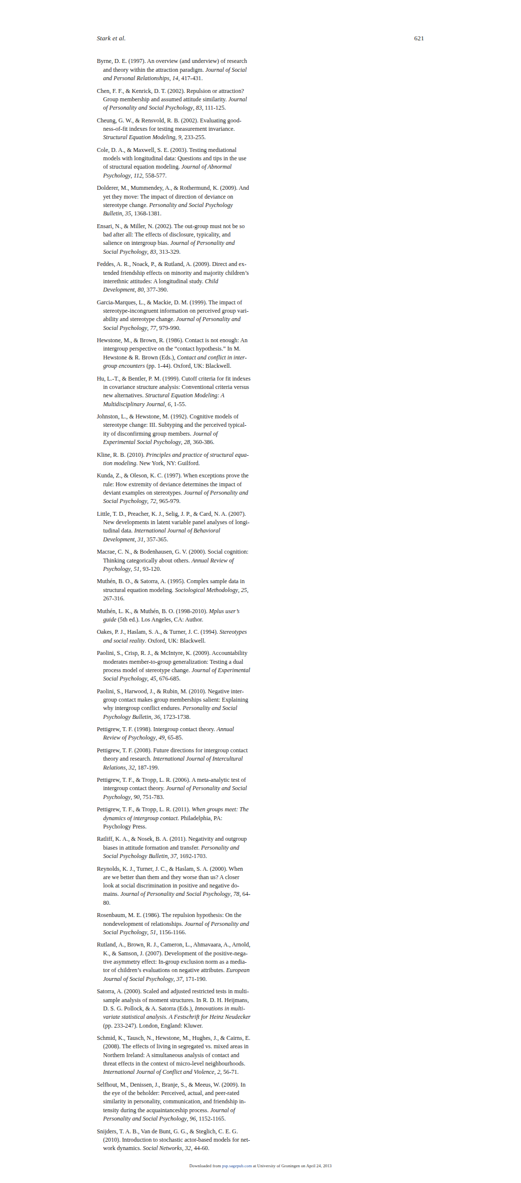Stark et al.
621
Byrne, D. E. (1997). An overview (and underview) of research and theory within the attraction paradigm. Journal of Social and Personal Relationships, 14, 417-431.
Chen, F. F., & Kenrick, D. T. (2002). Repulsion or attraction? Group membership and assumed attitude similarity. Journal of Personality and Social Psychology, 83, 111-125.
Cheung, G. W., & Rensvold, R. B. (2002). Evaluating goodness-of-fit indexes for testing measurement invariance. Structural Equation Modeling, 9, 233-255.
Cole, D. A., & Maxwell, S. E. (2003). Testing mediational models with longitudinal data: Questions and tips in the use of structural equation modeling. Journal of Abnormal Psychology, 112, 558-577.
Dolderer, M., Mummendey, A., & Rothermund, K. (2009). And yet they move: The impact of direction of deviance on stereotype change. Personality and Social Psychology Bulletin, 35, 1368-1381.
Ensari, N., & Miller, N. (2002). The out-group must not be so bad after all: The effects of disclosure, typicality, and salience on intergroup bias. Journal of Personality and Social Psychology, 83, 313-329.
Feddes, A. R., Noack, P., & Rutland, A. (2009). Direct and extended friendship effects on minority and majority children’s interethnic attitudes: A longitudinal study. Child Development, 80, 377-390.
Garcia-Marques, L., & Mackie, D. M. (1999). The impact of stereotype-incongruent information on perceived group variability and stereotype change. Journal of Personality and Social Psychology, 77, 979-990.
Hewstone, M., & Brown, R. (1986). Contact is not enough: An intergroup perspective on the “contact hypothesis.” In M. Hewstone & R. Brown (Eds.), Contact and conflict in intergroup encounters (pp. 1-44). Oxford, UK: Blackwell.
Hu, L.-T., & Bentler, P. M. (1999). Cutoff criteria for fit indexes in covariance structure analysis: Conventional criteria versus new alternatives. Structural Equation Modeling: A Multidisciplinary Journal, 6, 1-55.
Johnston, L., & Hewstone, M. (1992). Cognitive models of stereotype change: III. Subtyping and the perceived typicality of disconfirming group members. Journal of Experimental Social Psychology, 28, 360-386.
Kline, R. B. (2010). Principles and practice of structural equation modeling. New York, NY: Guilford.
Kunda, Z., & Oleson, K. C. (1997). When exceptions prove the rule: How extremity of deviance determines the impact of deviant examples on stereotypes. Journal of Personality and Social Psychology, 72, 965-979.
Little, T. D., Preacher, K. J., Selig, J. P., & Card, N. A. (2007). New developments in latent variable panel analyses of longitudinal data. International Journal of Behavioral Development, 31, 357-365.
Macrae, C. N., & Bodenhausen, G. V. (2000). Social cognition: Thinking categorically about others. Annual Review of Psychology, 51, 93-120.
Muthén, B. O., & Satorra, A. (1995). Complex sample data in structural equation modeling. Sociological Methodology, 25, 267-316.
Muthén, L. K., & Muthén, B. O. (1998-2010). Mplus user’s guide (5th ed.). Los Angeles, CA: Author.
Oakes, P. J., Haslam, S. A., & Turner, J. C. (1994). Stereotypes and social reality. Oxford, UK: Blackwell.
Paolini, S., Crisp, R. J., & McIntyre, K. (2009). Accountability moderates member-to-group generalization: Testing a dual process model of stereotype change. Journal of Experimental Social Psychology, 45, 676-685.
Paolini, S., Harwood, J., & Rubin, M. (2010). Negative intergroup contact makes group memberships salient: Explaining why intergroup conflict endures. Personality and Social Psychology Bulletin, 36, 1723-1738.
Pettigrew, T. F. (1998). Intergroup contact theory. Annual Review of Psychology, 49, 65-85.
Pettigrew, T. F. (2008). Future directions for intergroup contact theory and research. International Journal of Intercultural Relations, 32, 187-199.
Pettigrew, T. F., & Tropp, L. R. (2006). A meta-analytic test of intergroup contact theory. Journal of Personality and Social Psychology, 90, 751-783.
Pettigrew, T. F., & Tropp, L. R. (2011). When groups meet: The dynamics of intergroup contact. Philadelphia, PA: Psychology Press.
Ratliff, K. A., & Nosek, B. A. (2011). Negativity and outgroup biases in attitude formation and transfer. Personality and Social Psychology Bulletin, 37, 1692-1703.
Reynolds, K. J., Turner, J. C., & Haslam, S. A. (2000). When are we better than them and they worse than us? A closer look at social discrimination in positive and negative domains. Journal of Personality and Social Psychology, 78, 64-80.
Rosenbaum, M. E. (1986). The repulsion hypothesis: On the nondevelopment of relationships. Journal of Personality and Social Psychology, 51, 1156-1166.
Rutland, A., Brown, R. J., Cameron, L., Ahmavaara, A., Arnold, K., & Samson, J. (2007). Development of the positive-negative asymmetry effect: In-group exclusion norm as a mediator of children’s evaluations on negative attributes. European Journal of Social Psychology, 37, 171-190.
Satorra, A. (2000). Scaled and adjusted restricted tests in multi-sample analysis of moment structures. In R. D. H. Heijmans, D. S. G. Pollock, & A. Satorra (Eds.), Innovations in multivariate statistical analysis. A Festschrift for Heinz Neudecker (pp. 233-247). London, England: Kluwer.
Schmid, K., Tausch, N., Hewstone, M., Hughes, J., & Cairns, E. (2008). The effects of living in segregated vs. mixed areas in Northern Ireland: A simultaneous analysis of contact and threat effects in the context of micro-level neighbourhoods. International Journal of Conflict and Violence, 2, 56-71.
Selfhout, M., Denissen, J., Branje, S., & Meeus, W. (2009). In the eye of the beholder: Perceived, actual, and peer-rated similarity in personality, communication, and friendship intensity during the acquaintanceship process. Journal of Personality and Social Psychology, 96, 1152-1165.
Snijders, T. A. B., Van de Bunt, G. G., & Steglich, C. E. G. (2010). Introduction to stochastic actor-based models for network dynamics. Social Networks, 32, 44-60.
Downloaded from psp.sagepub.com at University of Groningen on April 24, 2013